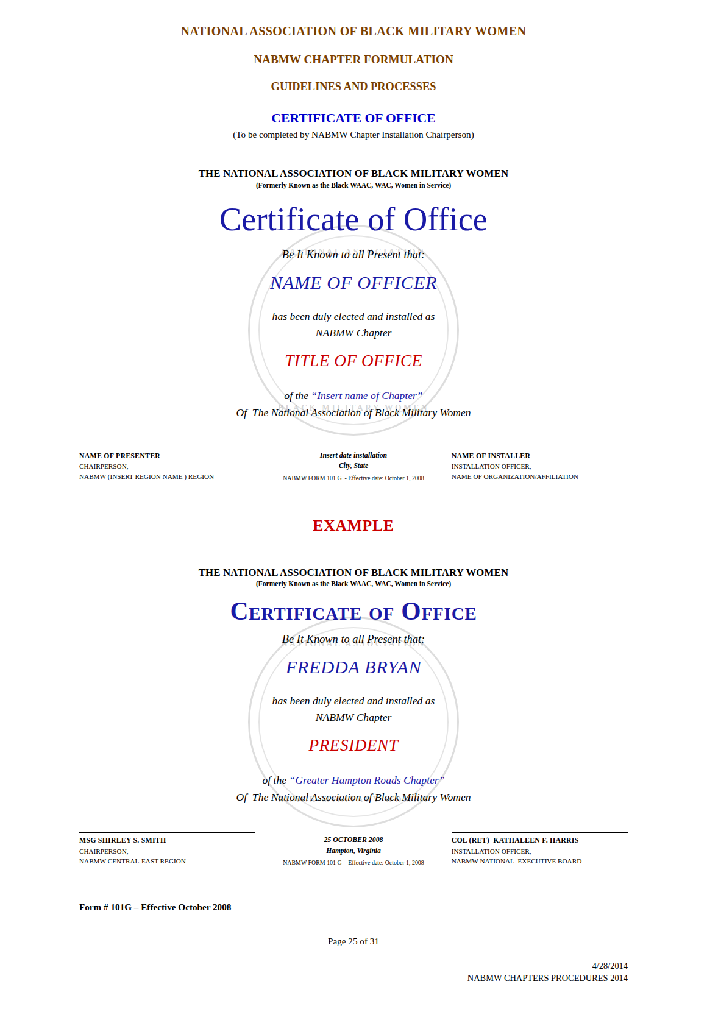NATIONAL ASSOCIATION OF BLACK MILITARY WOMEN
NABMW CHAPTER FORMULATION
GUIDELINES AND PROCESSES
CERTIFICATE OF OFFICE
(To be completed by NABMW Chapter Installation Chairperson)
National Association
Black Military Women
THE NATIONAL ASSOCIATION OF BLACK MILITARY WOMEN
(Formerly Known as the Black WAAC, WAC, Women in Service)
Certificate of Office
Be It Known to all Present that:
NAME OF OFFICER
has been duly elected and installed as
NABMW Chapter
TITLE OF OFFICE
of the “Insert name of Chapter”
Of The National Association of Black Military Women
NAME OF PRESENTER
CHAIRPERSON,
NABMW (INSERT REGION NAME ) REGION
Insert date installation
City, State
NABMW FORM 101 G - Effective date: October 1, 2008
NAME OF INSTALLER
INSTALLATION OFFICER,
NAME OF ORGANIZATION/AFFILIATION
EXAMPLE
National Association
Black Military Women
THE NATIONAL ASSOCIATION OF BLACK MILITARY WOMEN
(Formerly Known as the Black WAAC, WAC, Women in Service)
Certificate of Office
Be It Known to all Present that:
FREDDA BRYAN
has been duly elected and installed as
NABMW Chapter
PRESIDENT
of the “Greater Hampton Roads Chapter”
Of The National Association of Black Military Women
MSG SHIRLEY S. SMITH
CHAIRPERSON,
NABMW CENTRAL-EAST REGION
25 OCTOBER 2008
Hampton, Virginia
NABMW FORM 101 G - Effective date: October 1, 2008
COL (RET) KATHALEEN F. HARRIS
INSTALLATION OFFICER,
NABMW NATIONAL EXECUTIVE BOARD
Form # 101G – Effective October 2008
Page 25 of 31
4/28/2014
NABMW CHAPTERS PROCEDURES 2014